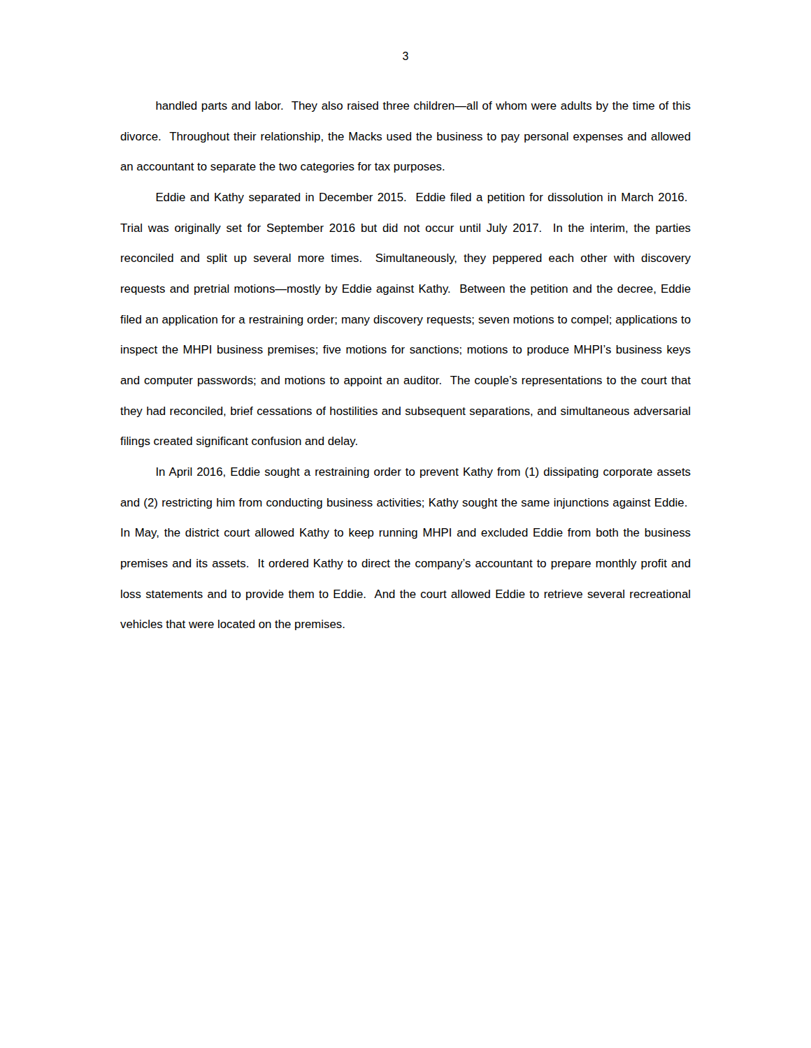3
handled parts and labor. They also raised three children—all of whom were adults by the time of this divorce. Throughout their relationship, the Macks used the business to pay personal expenses and allowed an accountant to separate the two categories for tax purposes.
Eddie and Kathy separated in December 2015. Eddie filed a petition for dissolution in March 2016. Trial was originally set for September 2016 but did not occur until July 2017. In the interim, the parties reconciled and split up several more times. Simultaneously, they peppered each other with discovery requests and pretrial motions—mostly by Eddie against Kathy. Between the petition and the decree, Eddie filed an application for a restraining order; many discovery requests; seven motions to compel; applications to inspect the MHPI business premises; five motions for sanctions; motions to produce MHPI’s business keys and computer passwords; and motions to appoint an auditor. The couple’s representations to the court that they had reconciled, brief cessations of hostilities and subsequent separations, and simultaneous adversarial filings created significant confusion and delay.
In April 2016, Eddie sought a restraining order to prevent Kathy from (1) dissipating corporate assets and (2) restricting him from conducting business activities; Kathy sought the same injunctions against Eddie. In May, the district court allowed Kathy to keep running MHPI and excluded Eddie from both the business premises and its assets. It ordered Kathy to direct the company’s accountant to prepare monthly profit and loss statements and to provide them to Eddie. And the court allowed Eddie to retrieve several recreational vehicles that were located on the premises.